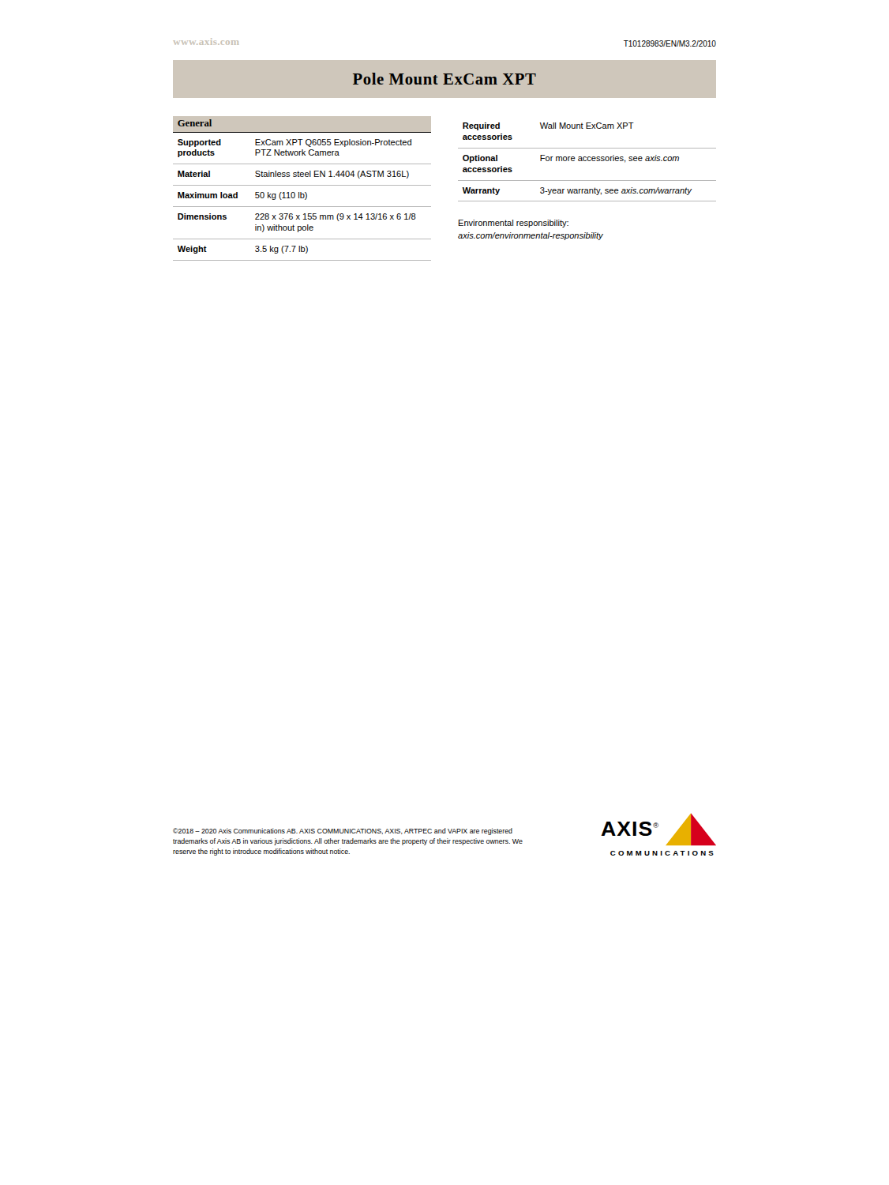www.axis.com
T10128983/EN/M3.2/2010
Pole Mount ExCam XPT
General
| Supported products | ExCam XPT Q6055 Explosion-Protected PTZ Network Camera |
| Material | Stainless steel EN 1.4404 (ASTM 316L) |
| Maximum load | 50 kg (110 lb) |
| Dimensions | 228 x 376 x 155 mm (9 x 14 13/16 x 6 1/8 in) without pole |
| Weight | 3.5 kg (7.7 lb) |
| Required accessories | Wall Mount ExCam XPT |
| Optional accessories | For more accessories, see axis.com |
| Warranty | 3-year warranty, see axis.com/warranty |
Environmental responsibility:
axis.com/environmental-responsibility
©2018 – 2020 Axis Communications AB. AXIS COMMUNICATIONS, AXIS, ARTPEC and VAPIX are registered trademarks of Axis AB in various jurisdictions. All other trademarks are the property of their respective owners. We reserve the right to introduce modifications without notice.
AXIS®
COMMUNICATIONS